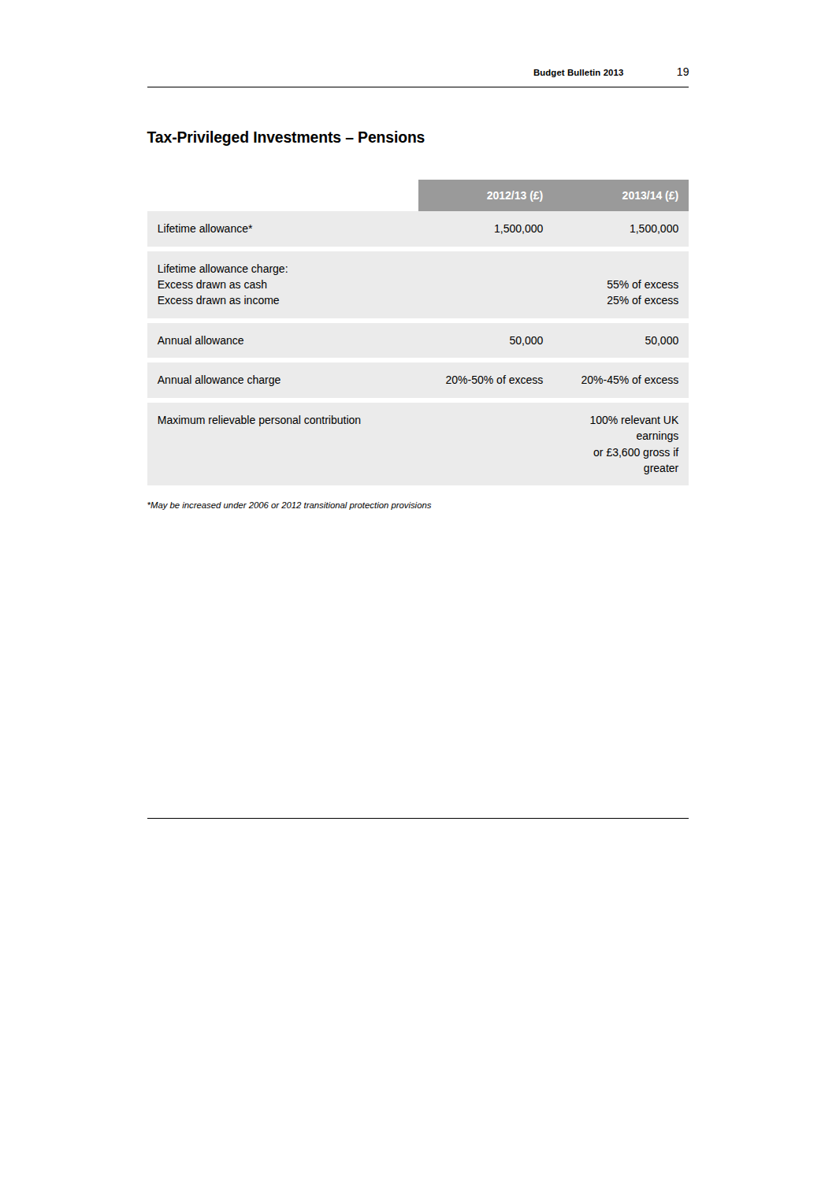Budget Bulletin 2013 19
Tax-Privileged Investments – Pensions
| | 2012/13 (£) | 2013/14 (£) |
| --- | --- | --- |
| Lifetime allowance* | 1,500,000 | 1,500,000 |
| Lifetime allowance charge: Excess drawn as cash Excess drawn as income | | 55% of excess 25% of excess |
| Annual allowance | 50,000 | 50,000 |
| Annual allowance charge | 20%-50% of excess | 20%-45% of excess |
| Maximum relievable personal contribution | | 100% relevant UK earnings or £3,600 gross if greater |
*May be increased under 2006 or 2012 transitional protection provisions